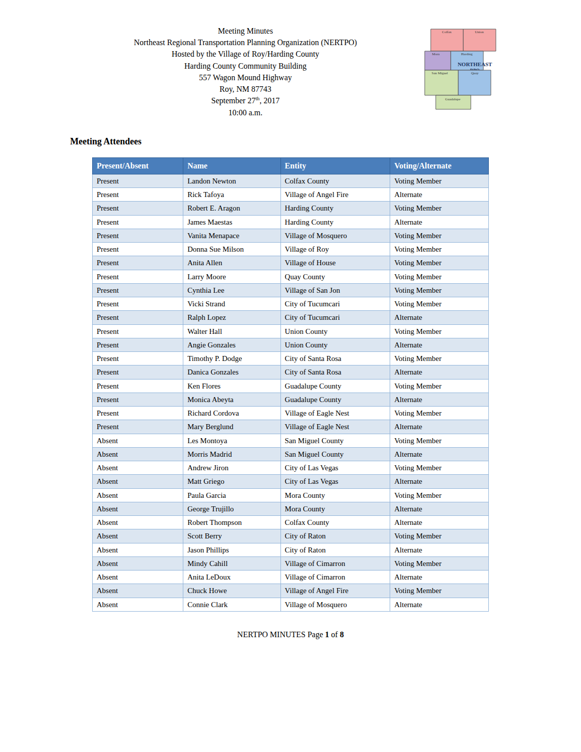Colfax Union Mora Harding NORTHEAST RPO San Miguel Quay Guadalupe
Meeting Minutes
Northeast Regional Transportation Planning Organization (NERTPO)
Hosted by the Village of Roy/Harding County
Harding County Community Building
557 Wagon Mound Highway
Roy, NM 87743
September 27th, 2017
10:00 a.m.
Meeting Attendees
| Present/Absent | Name | Entity | Voting/Alternate |
| --- | --- | --- | --- |
| Present | Landon Newton | Colfax County | Voting Member |
| Present | Rick Tafoya | Village of Angel Fire | Alternate |
| Present | Robert E. Aragon | Harding County | Voting Member |
| Present | James Maestas | Harding County | Alternate |
| Present | Vanita Menapace | Village of Mosquero | Voting Member |
| Present | Donna Sue Milson | Village of Roy | Voting Member |
| Present | Anita Allen | Village of House | Voting Member |
| Present | Larry Moore | Quay County | Voting Member |
| Present | Cynthia Lee | Village of San Jon | Voting Member |
| Present | Vicki Strand | City of Tucumcari | Voting Member |
| Present | Ralph Lopez | City of Tucumcari | Alternate |
| Present | Walter Hall | Union County | Voting Member |
| Present | Angie Gonzales | Union County | Alternate |
| Present | Timothy P. Dodge | City of Santa Rosa | Voting Member |
| Present | Danica Gonzales | City of Santa Rosa | Alternate |
| Present | Ken Flores | Guadalupe County | Voting Member |
| Present | Monica Abeyta | Guadalupe County | Alternate |
| Present | Richard Cordova | Village of Eagle Nest | Voting Member |
| Present | Mary Berglund | Village of Eagle Nest | Alternate |
| Absent | Les Montoya | San Miguel County | Voting Member |
| Absent | Morris Madrid | San Miguel County | Alternate |
| Absent | Andrew Jiron | City of Las Vegas | Voting Member |
| Absent | Matt Griego | City of Las Vegas | Alternate |
| Absent | Paula Garcia | Mora County | Voting Member |
| Absent | George Trujillo | Mora County | Alternate |
| Absent | Robert Thompson | Colfax County | Alternate |
| Absent | Scott Berry | City of Raton | Voting Member |
| Absent | Jason Phillips | City of Raton | Alternate |
| Absent | Mindy Cahill | Village of Cimarron | Voting Member |
| Absent | Anita LeDoux | Village of Cimarron | Alternate |
| Absent | Chuck Howe | Village of Angel Fire | Voting Member |
| Absent | Connie Clark | Village of Mosquero | Alternate |
NERTPO MINUTES Page 1 of 8